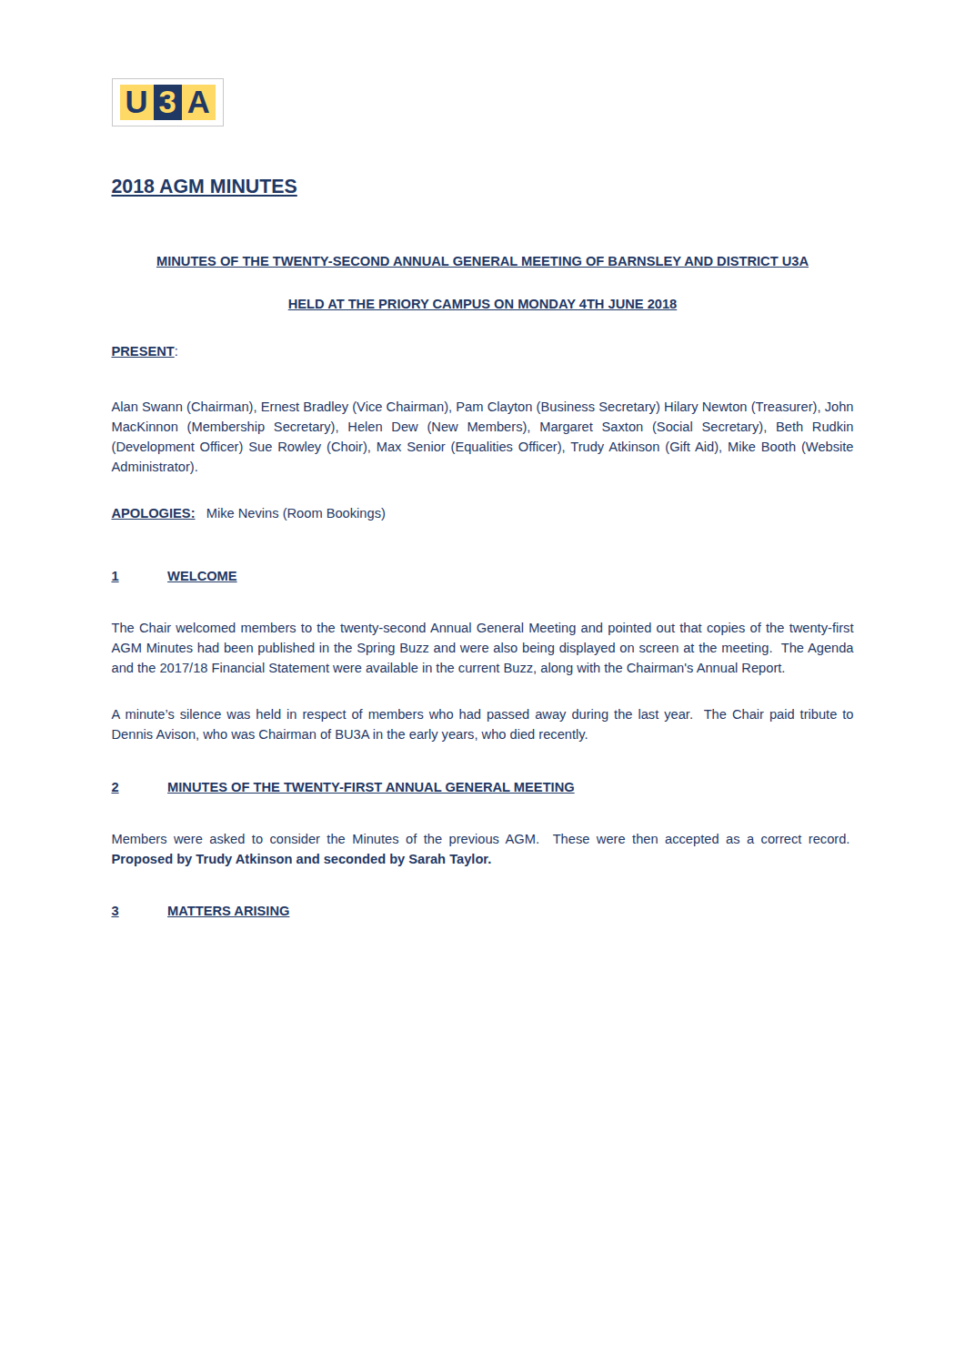U 3 A
2018 AGM MINUTES
Minutes of the Twenty-Second Annual General Meeting of Barnsley and District U3A Held at the Priory Campus on Monday 4th June 2018
Present:
Alan Swann (Chairman), Ernest Bradley (Vice Chairman), Pam Clayton (Business Secretary) Hilary Newton (Treasurer), John MacKinnon (Membership Secretary), Helen Dew (New Members), Margaret Saxton (Social Secretary), Beth Rudkin (Development Officer) Sue Rowley (Choir), Max Senior (Equalities Officer), Trudy Atkinson (Gift Aid), Mike Booth (Website Administrator).
Apologies: Mike Nevins (Room Bookings)
1 Welcome
The Chair welcomed members to the twenty-second Annual General Meeting and pointed out that copies of the twenty-first AGM Minutes had been published in the Spring Buzz and were also being displayed on screen at the meeting. The Agenda and the 2017/18 Financial Statement were available in the current Buzz, along with the Chairman's Annual Report.
A minute’s silence was held in respect of members who had passed away during the last year. The Chair paid tribute to Dennis Avison, who was Chairman of BU3A in the early years, who died recently.
2 Minutes of the Twenty-First Annual General Meeting
Members were asked to consider the Minutes of the previous AGM. These were then accepted as a correct record. Proposed by Trudy Atkinson and seconded by Sarah Taylor.
3 Matters Arising